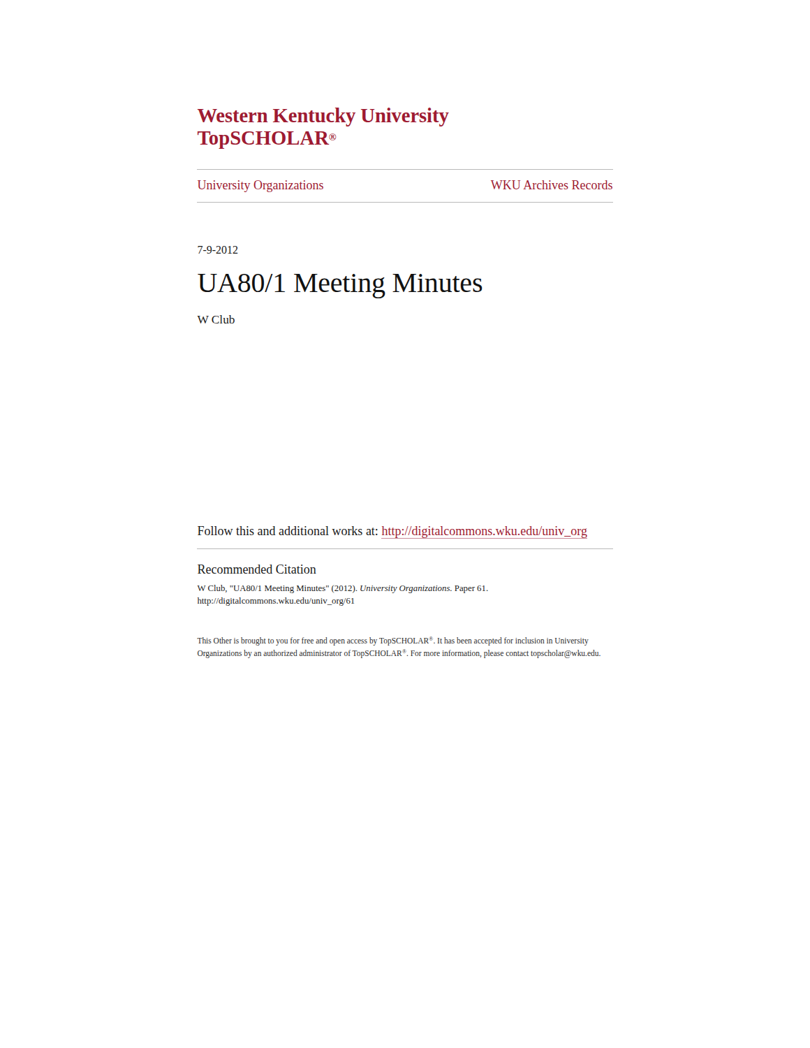Western Kentucky University
TopSCHOLAR®
University Organizations WKU Archives Records
7-9-2012
UA80/1 Meeting Minutes
W Club
Follow this and additional works at: http://digitalcommons.wku.edu/univ_org
Recommended Citation
W Club, "UA80/1 Meeting Minutes" (2012). University Organizations. Paper 61.
http://digitalcommons.wku.edu/univ_org/61
This Other is brought to you for free and open access by TopSCHOLAR®. It has been accepted for inclusion in University Organizations by an authorized administrator of TopSCHOLAR®. For more information, please contact topscholar@wku.edu.